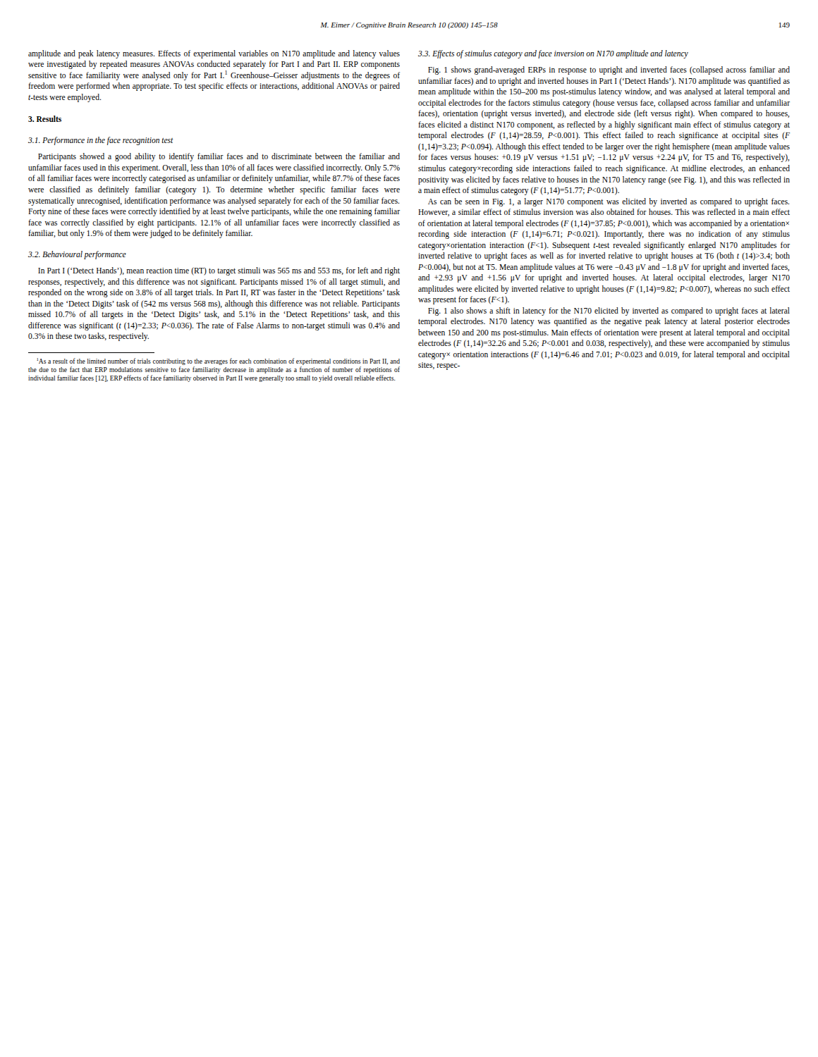M. Eimer / Cognitive Brain Research 10 (2000) 145–158 149
amplitude and peak latency measures. Effects of experimental variables on N170 amplitude and latency values were investigated by repeated measures ANOVAs conducted separately for Part I and Part II. ERP components sensitive to face familiarity were analysed only for Part I.1 Greenhouse–Geisser adjustments to the degrees of freedom were performed when appropriate. To test specific effects or interactions, additional ANOVAs or paired t-tests were employed.
3. Results
3.1. Performance in the face recognition test
Participants showed a good ability to identify familiar faces and to discriminate between the familiar and unfamiliar faces used in this experiment. Overall, less than 10% of all faces were classified incorrectly. Only 5.7% of all familiar faces were incorrectly categorised as unfamiliar or definitely unfamiliar, while 87.7% of these faces were classified as definitely familiar (category 1). To determine whether specific familiar faces were systematically unrecognised, identification performance was analysed separately for each of the 50 familiar faces. Forty nine of these faces were correctly identified by at least twelve participants, while the one remaining familiar face was correctly classified by eight participants. 12.1% of all unfamiliar faces were incorrectly classified as familiar, but only 1.9% of them were judged to be definitely familiar.
3.2. Behavioural performance
In Part I (‘Detect Hands’), mean reaction time (RT) to target stimuli was 565 ms and 553 ms, for left and right responses, respectively, and this difference was not significant. Participants missed 1% of all target stimuli, and responded on the wrong side on 3.8% of all target trials. In Part II, RT was faster in the ‘Detect Repetitions’ task than in the ‘Detect Digits’ task of (542 ms versus 568 ms), although this difference was not reliable. Participants missed 10.7% of all targets in the ‘Detect Digits’ task, and 5.1% in the ‘Detect Repetitions’ task, and this difference was significant (t (14)=2.33; P<0.036). The rate of False Alarms to non-target stimuli was 0.4% and 0.3% in these two tasks, respectively.
1As a result of the limited number of trials contributing to the averages for each combination of experimental conditions in Part II, and the due to the fact that ERP modulations sensitive to face familiarity decrease in amplitude as a function of number of repetitions of individual familiar faces [12], ERP effects of face familiarity observed in Part II were generally too small to yield overall reliable effects.
3.3. Effects of stimulus category and face inversion on N170 amplitude and latency
Fig. 1 shows grand-averaged ERPs in response to upright and inverted faces (collapsed across familiar and unfamiliar faces) and to upright and inverted houses in Part I (‘Detect Hands’). N170 amplitude was quantified as mean amplitude within the 150–200 ms post-stimulus latency window, and was analysed at lateral temporal and occipital electrodes for the factors stimulus category (house versus face, collapsed across familiar and unfamiliar faces), orientation (upright versus inverted), and electrode side (left versus right). When compared to houses, faces elicited a distinct N170 component, as reflected by a highly significant main effect of stimulus category at temporal electrodes (F (1,14)=28.59, P<0.001). This effect failed to reach significance at occipital sites (F (1,14)=3.23; P<0.094). Although this effect tended to be larger over the right hemisphere (mean amplitude values for faces versus houses: +0.19 μV versus +1.51 μV; −1.12 μV versus +2.24 μV, for T5 and T6, respectively), stimulus category×recording side interactions failed to reach significance. At midline electrodes, an enhanced positivity was elicited by faces relative to houses in the N170 latency range (see Fig. 1), and this was reflected in a main effect of stimulus category (F (1,14)=51.77; P<0.001).
As can be seen in Fig. 1, a larger N170 component was elicited by inverted as compared to upright faces. However, a similar effect of stimulus inversion was also obtained for houses. This was reflected in a main effect of orientation at lateral temporal electrodes (F (1,14)=37.85; P<0.001), which was accompanied by a orientation× recording side interaction (F (1,14)=6.71; P<0.021). Importantly, there was no indication of any stimulus category×orientation interaction (F<1). Subsequent t-test revealed significantly enlarged N170 amplitudes for inverted relative to upright faces as well as for inverted relative to upright houses at T6 (both t (14)>3.4; both P<0.004), but not at T5. Mean amplitude values at T6 were −0.43 μV and −1.8 μV for upright and inverted faces, and +2.93 μV and +1.56 μV for upright and inverted houses. At lateral occipital electrodes, larger N170 amplitudes were elicited by inverted relative to upright houses (F (1,14)=9.82; P<0.007), whereas no such effect was present for faces (F<1).
Fig. 1 also shows a shift in latency for the N170 elicited by inverted as compared to upright faces at lateral temporal electrodes. N170 latency was quantified as the negative peak latency at lateral posterior electrodes between 150 and 200 ms post-stimulus. Main effects of orientation were present at lateral temporal and occipital electrodes (F (1,14)=32.26 and 5.26; P<0.001 and 0.038, respectively), and these were accompanied by stimulus category× orientation interactions (F (1,14)=6.46 and 7.01; P<0.023 and 0.019, for lateral temporal and occipital sites, respec-